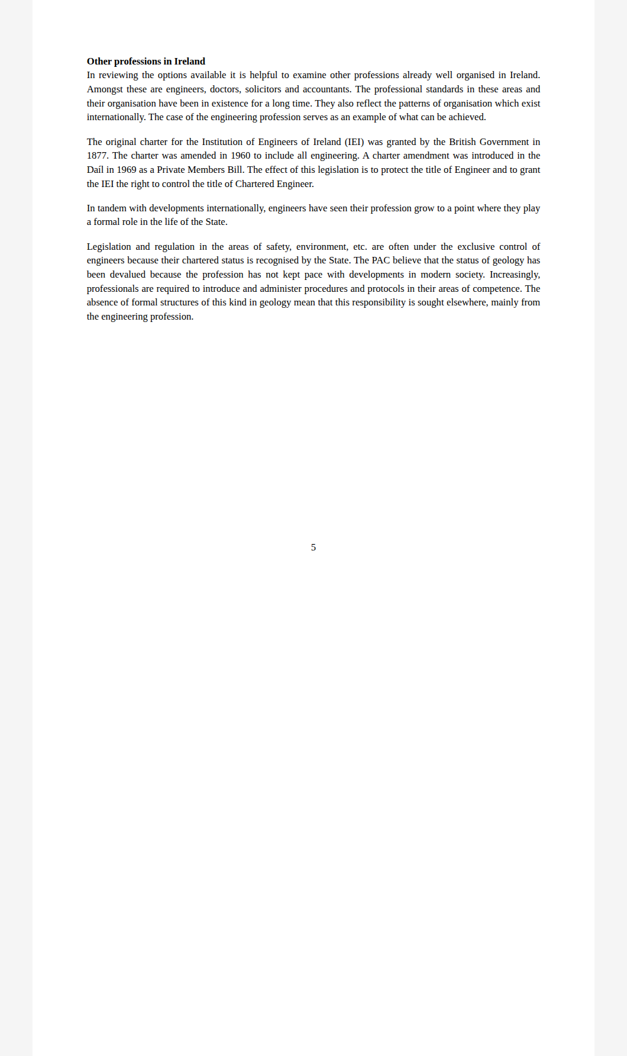Other professions in Ireland
In reviewing the options available it is helpful to examine other professions already well organised in Ireland. Amongst these are engineers, doctors, solicitors and accountants. The professional standards in these areas and their organisation have been in existence for a long time. They also reflect the patterns of organisation which exist internationally. The case of the engineering profession serves as an example of what can be achieved.
The original charter for the Institution of Engineers of Ireland (IEI) was granted by the British Government in 1877. The charter was amended in 1960 to include all engineering. A charter amendment was introduced in the Daíl in 1969 as a Private Members Bill. The effect of this legislation is to protect the title of Engineer and to grant the IEI the right to control the title of Chartered Engineer.
In tandem with developments internationally, engineers have seen their profession grow to a point where they play a formal role in the life of the State.
Legislation and regulation in the areas of safety, environment, etc. are often under the exclusive control of engineers because their chartered status is recognised by the State. The PAC believe that the status of geology has been devalued because the profession has not kept pace with developments in modern society. Increasingly, professionals are required to introduce and administer procedures and protocols in their areas of competence. The absence of formal structures of this kind in geology mean that this responsibility is sought elsewhere, mainly from the engineering profession.
5